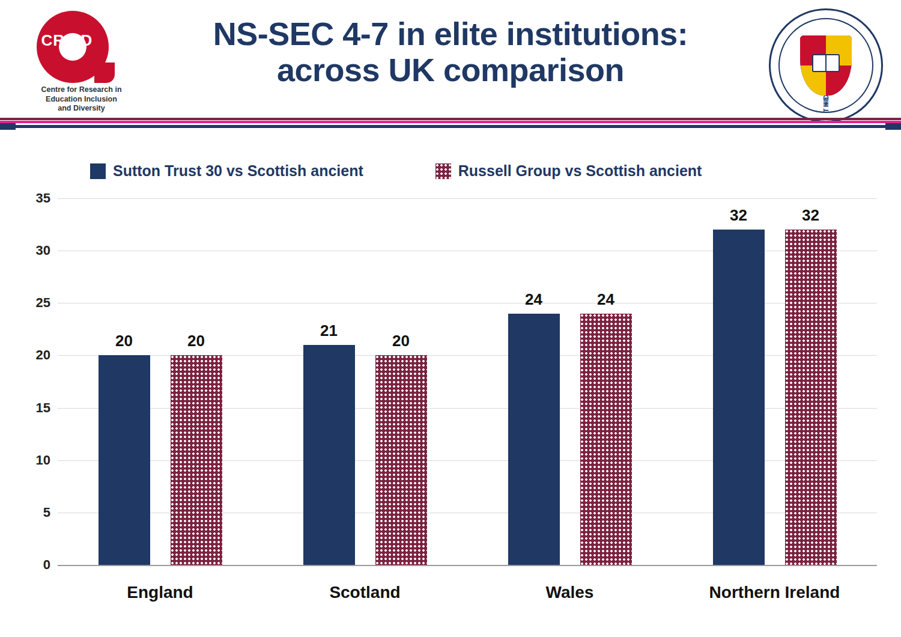CREID
Centre for Research in
Education Inclusion
and Diversity
NS-SEC 4-7 in elite institutions:
across UK comparison
THE UNIVERSITY OF EDINBURGH
Sutton Trust 30 vs Scottish ancient
Russell Group vs Scottish ancient
35
30
25
20
15
10
5
0
20
20
21
20
24
24
32
32
England
Scotland
Wales
Northern Ireland